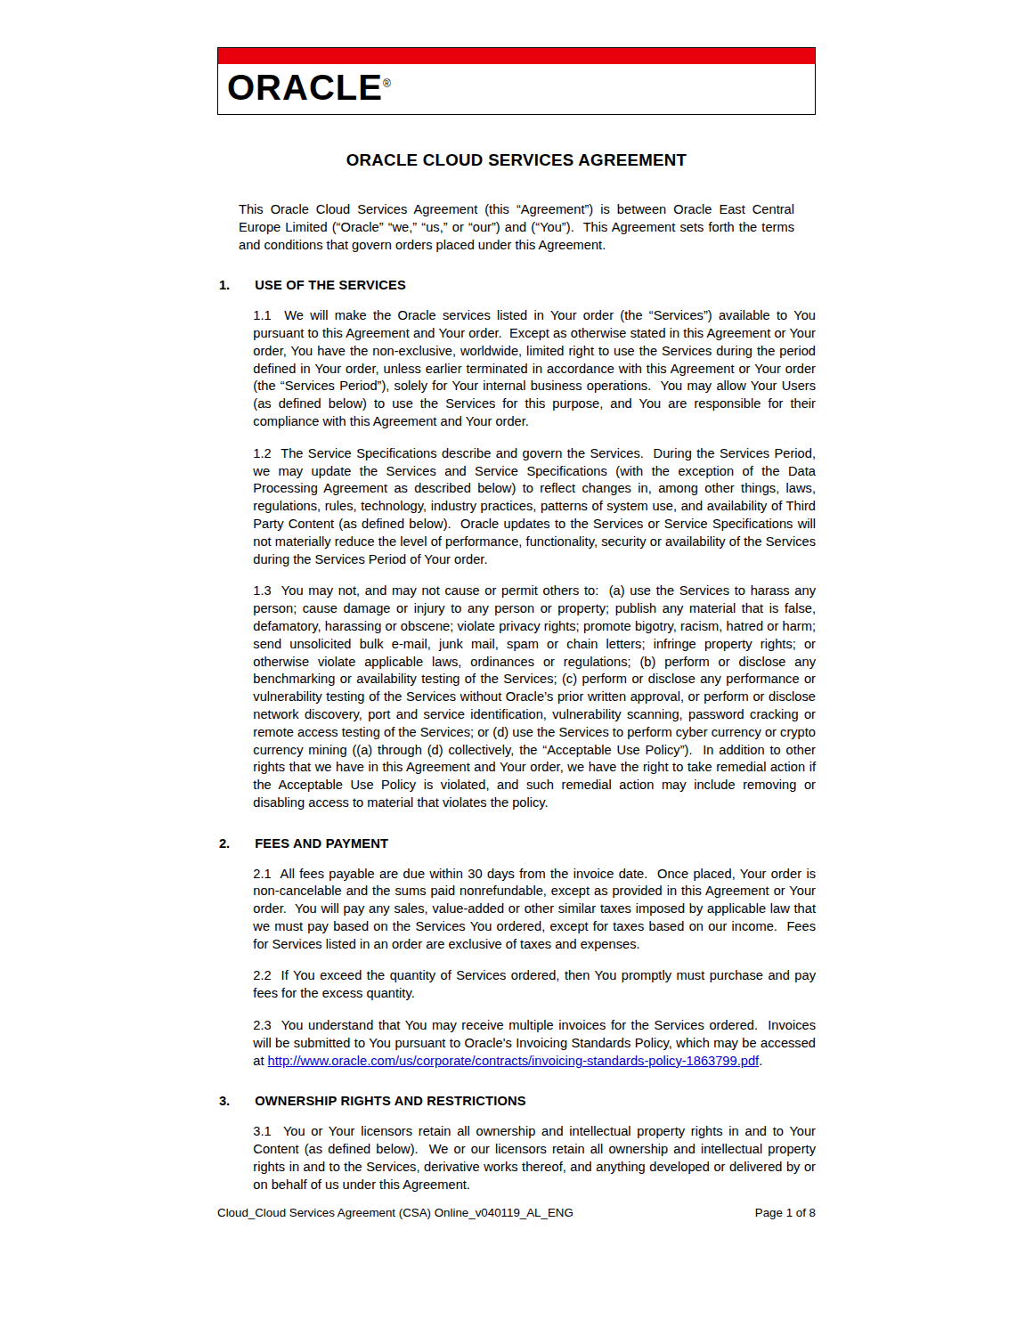ORACLE®
ORACLE CLOUD SERVICES AGREEMENT
This Oracle Cloud Services Agreement (this “Agreement”) is between Oracle East Central Europe Limited (“Oracle” “we,” “us,” or “our”) and (“You”). This Agreement sets forth the terms and conditions that govern orders placed under this Agreement.
1.
USE OF THE SERVICES
1.1 We will make the Oracle services listed in Your order (the “Services”) available to You pursuant to this Agreement and Your order. Except as otherwise stated in this Agreement or Your order, You have the non-exclusive, worldwide, limited right to use the Services during the period defined in Your order, unless earlier terminated in accordance with this Agreement or Your order (the “Services Period”), solely for Your internal business operations. You may allow Your Users (as defined below) to use the Services for this purpose, and You are responsible for their compliance with this Agreement and Your order.
1.2 The Service Specifications describe and govern the Services. During the Services Period, we may update the Services and Service Specifications (with the exception of the Data Processing Agreement as described below) to reflect changes in, among other things, laws, regulations, rules, technology, industry practices, patterns of system use, and availability of Third Party Content (as defined below). Oracle updates to the Services or Service Specifications will not materially reduce the level of performance, functionality, security or availability of the Services during the Services Period of Your order.
1.3 You may not, and may not cause or permit others to: (a) use the Services to harass any person; cause damage or injury to any person or property; publish any material that is false, defamatory, harassing or obscene; violate privacy rights; promote bigotry, racism, hatred or harm; send unsolicited bulk e-mail, junk mail, spam or chain letters; infringe property rights; or otherwise violate applicable laws, ordinances or regulations; (b) perform or disclose any benchmarking or availability testing of the Services; (c) perform or disclose any performance or vulnerability testing of the Services without Oracle’s prior written approval, or perform or disclose network discovery, port and service identification, vulnerability scanning, password cracking or remote access testing of the Services; or (d) use the Services to perform cyber currency or crypto currency mining ((a) through (d) collectively, the “Acceptable Use Policy”). In addition to other rights that we have in this Agreement and Your order, we have the right to take remedial action if the Acceptable Use Policy is violated, and such remedial action may include removing or disabling access to material that violates the policy.
2.
FEES AND PAYMENT
2.1 All fees payable are due within 30 days from the invoice date. Once placed, Your order is non-cancelable and the sums paid nonrefundable, except as provided in this Agreement or Your order. You will pay any sales, value-added or other similar taxes imposed by applicable law that we must pay based on the Services You ordered, except for taxes based on our income. Fees for Services listed in an order are exclusive of taxes and expenses.
2.2 If You exceed the quantity of Services ordered, then You promptly must purchase and pay fees for the excess quantity.
2.3 You understand that You may receive multiple invoices for the Services ordered. Invoices will be submitted to You pursuant to Oracle's Invoicing Standards Policy, which may be accessed at http://www.oracle.com/us/corporate/contracts/invoicing-standards-policy-1863799.pdf.
3.
OWNERSHIP RIGHTS AND RESTRICTIONS
3.1 You or Your licensors retain all ownership and intellectual property rights in and to Your Content (as defined below). We or our licensors retain all ownership and intellectual property rights in and to the Services, derivative works thereof, and anything developed or delivered by or on behalf of us under this Agreement.
Cloud_Cloud Services Agreement (CSA) Online_v040119_AL_ENG
Page 1 of 8